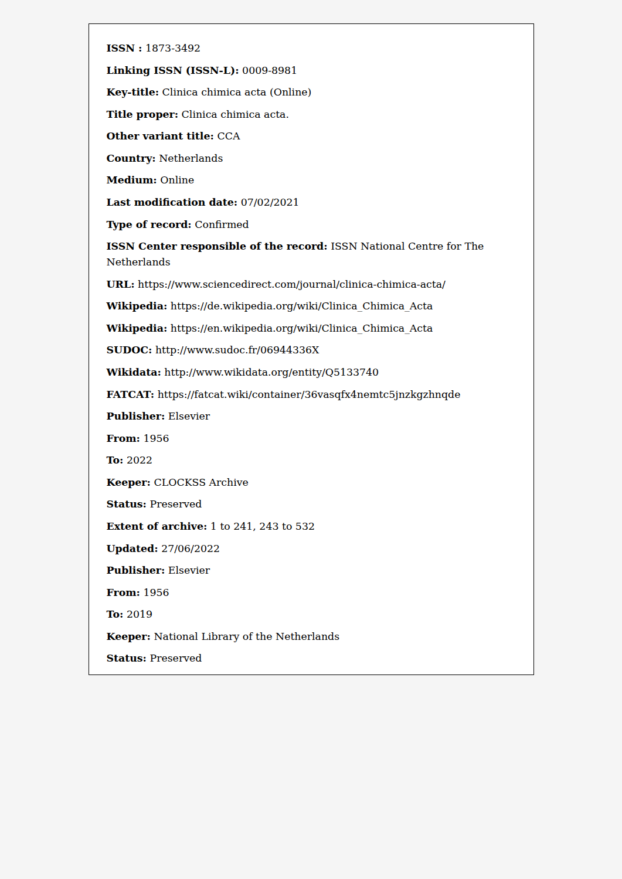ISSN :
1873-3492
Linking ISSN (ISSN-L):
0009-8981
Key-title:
Clinica chimica acta (Online)
Title proper:
Clinica chimica acta.
Other variant title:
CCA
Country:
Netherlands
Medium:
Online
Last modification date:
07/02/2021
Type of record:
Confirmed
ISSN Center responsible of the record:
ISSN National Centre for The Netherlands
URL:
https://www.sciencedirect.com/journal/clinica-chimica-acta/
Wikipedia:
https://de.wikipedia.org/wiki/Clinica_Chimica_Acta
Wikipedia:
https://en.wikipedia.org/wiki/Clinica_Chimica_Acta
SUDOC:
http://www.sudoc.fr/06944336X
Wikidata:
http://www.wikidata.org/entity/Q5133740
FATCAT:
https://fatcat.wiki/container/36vasqfx4nemtc5jnzkgzhnqde
Publisher:
Elsevier
From:
1956
To:
2022
Keeper:
CLOCKSS Archive
Status:
Preserved
Extent of archive:
1 to 241, 243 to 532
Updated:
27/06/2022
Publisher:
Elsevier
From:
1956
To:
2019
Keeper:
National Library of the Netherlands
Status:
Preserved